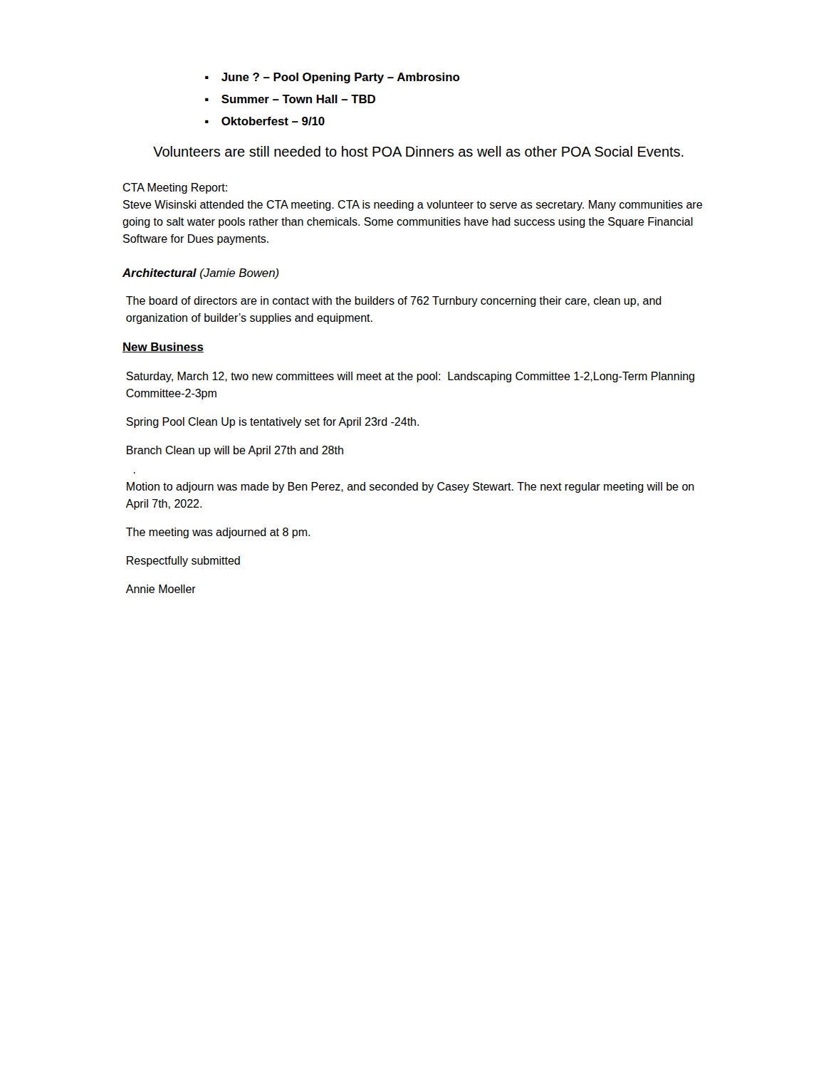June ? – Pool Opening Party – Ambrosino
Summer – Town Hall – TBD
Oktoberfest – 9/10
Volunteers are still needed to host POA Dinners as well as other POA Social Events.
CTA Meeting Report: Steve Wisinski attended the CTA meeting. CTA is needing a volunteer to serve as secretary. Many communities are going to salt water pools rather than chemicals. Some communities have had success using the Square Financial Software for Dues payments.
Architectural (Jamie Bowen)
The board of directors are in contact with the builders of 762 Turnbury concerning their care, clean up, and organization of builder’s supplies and equipment.
New Business
Saturday, March 12, two new committees will meet at the pool: Landscaping Committee 1-2,Long-Term Planning Committee-2-3pm
Spring Pool Clean Up is tentatively set for April 23rd -24th.
Branch Clean up will be April 27th and 28th
.
Motion to adjourn was made by Ben Perez, and seconded by Casey Stewart. The next regular meeting will be on April 7th, 2022.
The meeting was adjourned at 8 pm.
Respectfully submitted
Annie Moeller